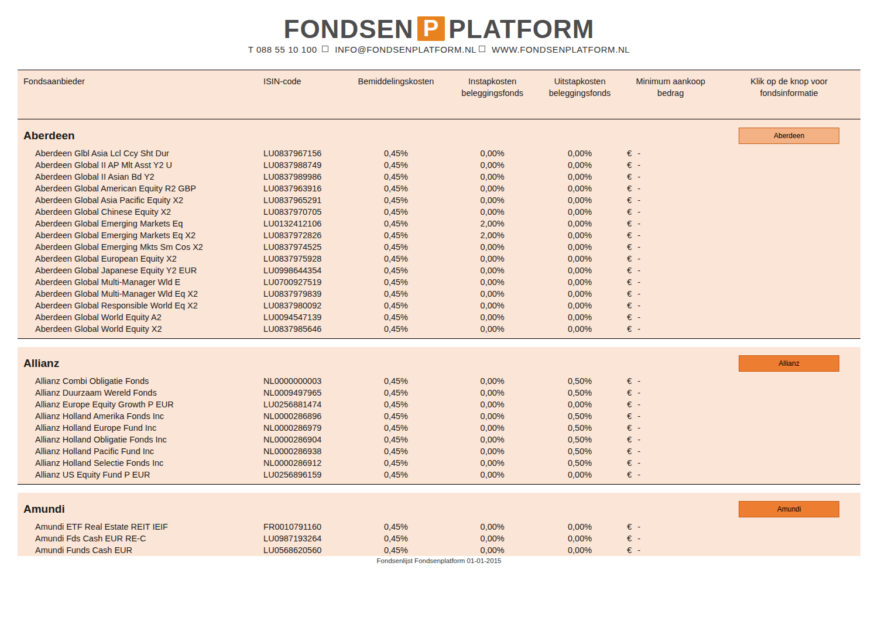FONDSEN PPLATFORM
T 088 55 10 100 INFO@FONDSENPLATFORM.NL WWW.FONDSENPLATFORM.NL
| Fondsaanbieder | ISIN-code | Bemiddelingskosten | Instapkosten beleggingsfonds | Uitstapkosten beleggingsfonds | Minimum aankoop bedrag | Klik op de knop voor fondsinformatie |
| --- | --- | --- | --- | --- | --- | --- |
| Aberdeen | | | | | | | Aberdeen |
| Aberdeen Glbl Asia Lcl Ccy Sht Dur | LU0837967156 | 0,45% | 0,00% | 0,00% | € | - | |
| Aberdeen Global II AP Mlt Asst Y2 U | LU0837988749 | 0,45% | 0,00% | 0,00% | € | - | |
| Aberdeen Global II Asian Bd Y2 | LU0837989986 | 0,45% | 0,00% | 0,00% | € | - | |
| Aberdeen Global American Equity R2 GBP | LU0837963916 | 0,45% | 0,00% | 0,00% | € | - | |
| Aberdeen Global Asia Pacific Equity X2 | LU0837965291 | 0,45% | 0,00% | 0,00% | € | - | |
| Aberdeen Global Chinese Equity X2 | LU0837970705 | 0,45% | 0,00% | 0,00% | € | - | |
| Aberdeen Global Emerging Markets Eq | LU0132412106 | 0,45% | 2,00% | 0,00% | € | - | |
| Aberdeen Global Emerging Markets Eq X2 | LU0837972826 | 0,45% | 2,00% | 0,00% | € | - | |
| Aberdeen Global Emerging Mkts Sm Cos X2 | LU0837974525 | 0,45% | 0,00% | 0,00% | € | - | |
| Aberdeen Global European Equity X2 | LU0837975928 | 0,45% | 0,00% | 0,00% | € | - | |
| Aberdeen Global Japanese Equity Y2 EUR | LU0998644354 | 0,45% | 0,00% | 0,00% | € | - | |
| Aberdeen Global Multi-Manager Wld E | LU0700927519 | 0,45% | 0,00% | 0,00% | € | - | |
| Aberdeen Global Multi-Manager Wld Eq X2 | LU0837979839 | 0,45% | 0,00% | 0,00% | € | - | |
| Aberdeen Global Responsible World Eq X2 | LU0837980092 | 0,45% | 0,00% | 0,00% | € | - | |
| Aberdeen Global World Equity A2 | LU0094547139 | 0,45% | 0,00% | 0,00% | € | - | |
| Aberdeen Global World Equity X2 | LU0837985646 | 0,45% | 0,00% | 0,00% | € | - | |
| Allianz | | | | | | | Allianz |
| Allianz Combi Obligatie Fonds | NL0000000003 | 0,45% | 0,00% | 0,50% | € | - | |
| Allianz Duurzaam Wereld Fonds | NL0009497965 | 0,45% | 0,00% | 0,50% | € | - | |
| Allianz Europe Equity Growth P EUR | LU0256881474 | 0,45% | 0,00% | 0,00% | € | - | |
| Allianz Holland Amerika Fonds Inc | NL0000286896 | 0,45% | 0,00% | 0,50% | € | - | |
| Allianz Holland Europe Fund Inc | NL0000286979 | 0,45% | 0,00% | 0,50% | € | - | |
| Allianz Holland Obligatie Fonds Inc | NL0000286904 | 0,45% | 0,00% | 0,50% | € | - | |
| Allianz Holland Pacific Fund Inc | NL0000286938 | 0,45% | 0,00% | 0,50% | € | - | |
| Allianz Holland Selectie Fonds Inc | NL0000286912 | 0,45% | 0,00% | 0,50% | € | - | |
| Allianz US Equity Fund P EUR | LU0256896159 | 0,45% | 0,00% | 0,00% | € | - | |
| Amundi | | | | | | | Amundi |
| Amundi ETF Real Estate REIT IEIF | FR0010791160 | 0,45% | 0,00% | 0,00% | € | - | |
| Amundi Fds Cash EUR RE-C | LU0987193264 | 0,45% | 0,00% | 0,00% | € | - | |
| Amundi Funds Cash EUR | LU0568620560 | 0,45% | 0,00% | 0,00% | € | - | |
Fondsenlijst Fondsenplatform 01-01-2015